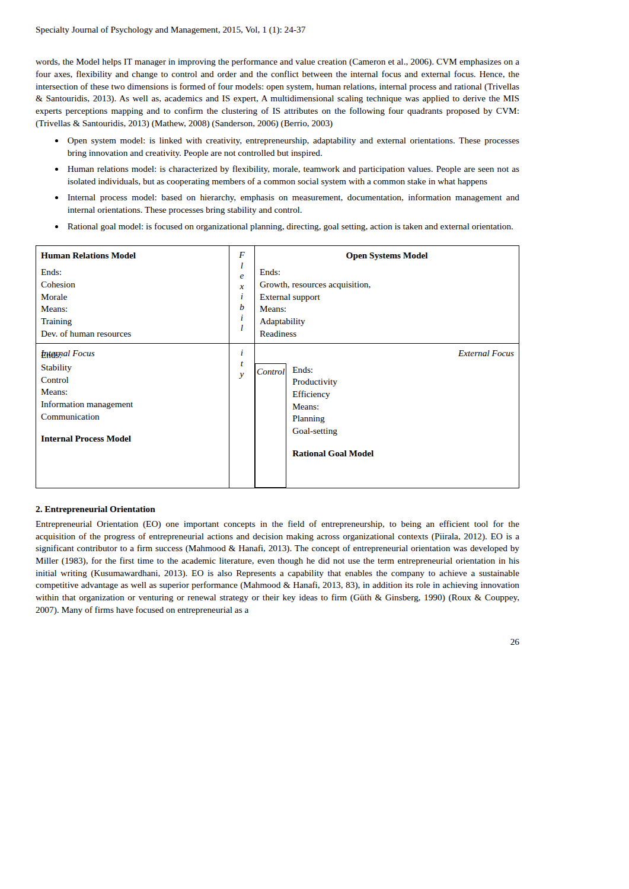Specialty Journal of Psychology and Management, 2015, Vol, 1 (1): 24-37
words, the Model helps IT manager in improving the performance and value creation (Cameron et al., 2006). CVM emphasizes on a four axes, flexibility and change to control and order and the conflict between the internal focus and external focus. Hence, the intersection of these two dimensions is formed of four models: open system, human relations, internal process and rational (Trivellas & Santouridis, 2013). As well as, academics and IS expert, A multidimensional scaling technique was applied to derive the MIS experts perceptions mapping and to confirm the clustering of IS attributes on the following four quadrants proposed by CVM: (Trivellas & Santouridis, 2013) (Mathew, 2008) (Sanderson, 2006) (Berrio, 2003)
Open system model: is linked with creativity, entrepreneurship, adaptability and external orientations. These processes bring innovation and creativity. People are not controlled but inspired.
Human relations model: is characterized by flexibility, morale, teamwork and participation values. People are seen not as isolated individuals, but as cooperating members of a common social system with a common stake in what happens
Internal process model: based on hierarchy, emphasis on measurement, documentation, information management and internal orientations. These processes bring stability and control.
Rational goal model: is focused on organizational planning, directing, goal setting, action is taken and external orientation.
| Human Relations Model Ends: Cohesion Morale Means: Training Dev. of human resources | F l e x i b i l | Open Systems Model Ends: Growth, resources acquisition, External support Means: Adaptability Readiness |
| Internal Focus Ends: Stability Control Means: Information management Communication Internal Process Model | i t y | / External Focus / / / C o n t r o l / Ends: Productivity Efficiency Means: Planning Goal-setting Rational Goal Model / / |
2. Entrepreneurial Orientation
Entrepreneurial Orientation (EO) one important concepts in the field of entrepreneurship, to being an efficient tool for the acquisition of the progress of entrepreneurial actions and decision making across organizational contexts (Piirala, 2012). EO is a significant contributor to a firm success (Mahmood & Hanafi, 2013). The concept of entrepreneurial orientation was developed by Miller (1983), for the first time to the academic literature, even though he did not use the term entrepreneurial orientation in his initial writing (Kusumawardhani, 2013). EO is also Represents a capability that enables the company to achieve a sustainable competitive advantage as well as superior performance (Mahmood & Hanafi, 2013, 83), in addition its role in achieving innovation within that organization or venturing or renewal strategy or their key ideas to firm (Güth & Ginsberg, 1990) (Roux & Couppey, 2007). Many of firms have focused on entrepreneurial as a
26